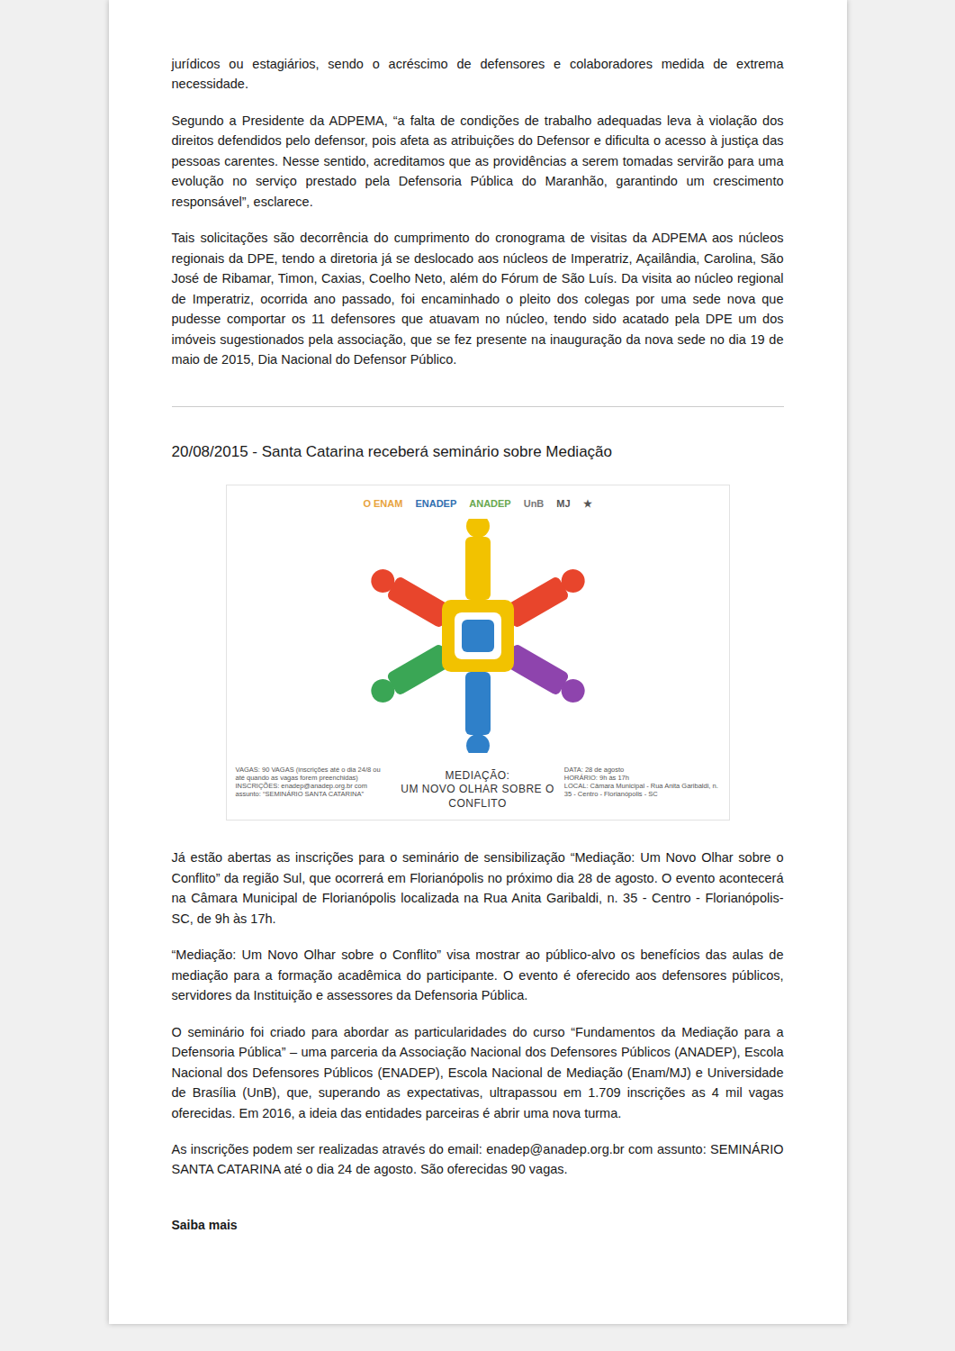jurídicos ou estagiários, sendo o acréscimo de defensores e colaboradores medida de extrema necessidade.
Segundo a Presidente da ADPEMA, “a falta de condições de trabalho adequadas leva à violação dos direitos defendidos pelo defensor, pois afeta as atribuições do Defensor e dificulta o acesso à justiça das pessoas carentes. Nesse sentido, acreditamos que as providências a serem tomadas servirão para uma evolução no serviço prestado pela Defensoria Pública do Maranhão, garantindo um crescimento responsável”, esclarece.
Tais solicitações são decorrência do cumprimento do cronograma de visitas da ADPEMA aos núcleos regionais da DPE, tendo a diretoria já se deslocado aos núcleos de Imperatriz, Açailândia, Carolina, São José de Ribamar, Timon, Caxias, Coelho Neto, além do Fórum de São Luís. Da visita ao núcleo regional de Imperatriz, ocorrida ano passado, foi encaminhado o pleito dos colegas por uma sede nova que pudesse comportar os 11 defensores que atuavam no núcleo, tendo sido acatado pela DPE um dos imóveis sugestionados pela associação, que se fez presente na inauguração da nova sede no dia 19 de maio de 2015, Dia Nacional do Defensor Público.
20/08/2015 - Santa Catarina receberá seminário sobre Mediação
O ENAM ENADEP ANADEP UnB MJ ★
VAGAS: 90 VAGAS (inscrições até o dia 24/8 ou até quando as vagas forem preenchidas)
INSCRIÇÕES: enadep@anadep.org.br com assunto: “SEMINÁRIO SANTA CATARINA”
MEDIAÇÃO:
UM NOVO OLHAR SOBRE O
CONFLITO
DATA: 28 de agosto
HORÁRIO: 9h às 17h
LOCAL: Câmara Municipal - Rua Anita Garibaldi, n. 35 - Centro - Florianópolis - SC
Já estão abertas as inscrições para o seminário de sensibilização “Mediação: Um Novo Olhar sobre o Conflito” da região Sul, que ocorrerá em Florianópolis no próximo dia 28 de agosto. O evento acontecerá na Câmara Municipal de Florianópolis localizada na Rua Anita Garibaldi, n. 35 - Centro - Florianópolis- SC, de 9h às 17h.
“Mediação: Um Novo Olhar sobre o Conflito” visa mostrar ao público-alvo os benefícios das aulas de mediação para a formação acadêmica do participante. O evento é oferecido aos defensores públicos, servidores da Instituição e assessores da Defensoria Pública.
O seminário foi criado para abordar as particularidades do curso “Fundamentos da Mediação para a Defensoria Pública” – uma parceria da Associação Nacional dos Defensores Públicos (ANADEP), Escola Nacional dos Defensores Públicos (ENADEP), Escola Nacional de Mediação (Enam/MJ) e Universidade de Brasília (UnB), que, superando as expectativas, ultrapassou em 1.709 inscrições as 4 mil vagas oferecidas. Em 2016, a ideia das entidades parceiras é abrir uma nova turma.
As inscrições podem ser realizadas através do email: enadep@anadep.org.br com assunto: SEMINÁRIO SANTA CATARINA até o dia 24 de agosto. São oferecidas 90 vagas.
Saiba mais